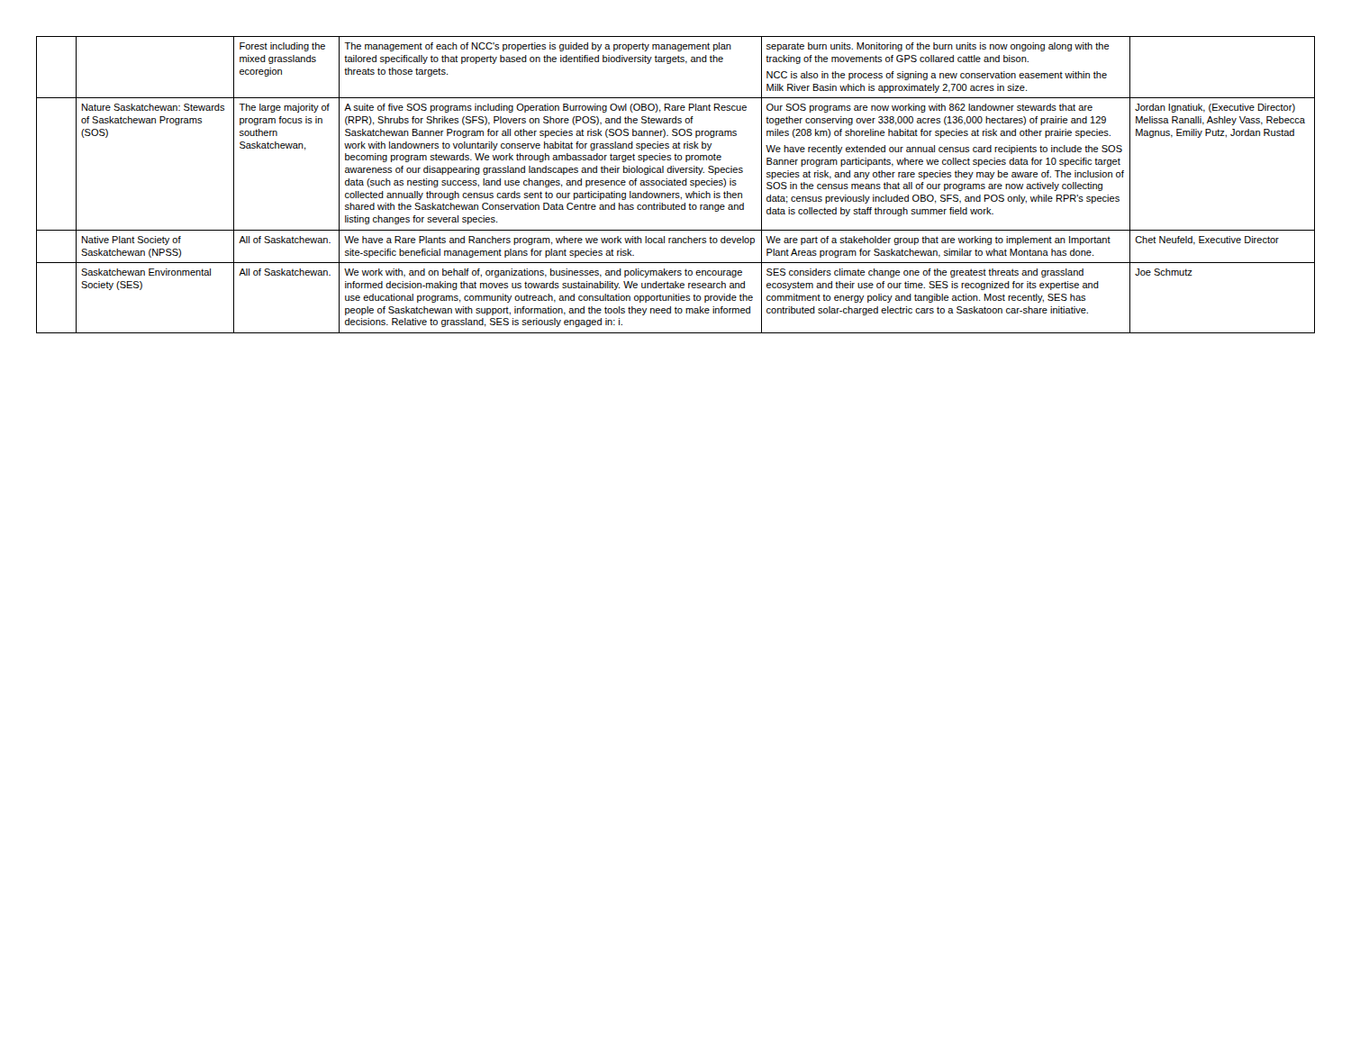| | | Forest including the mixed grasslands ecoregion | The management of each of NCC's properties is guided by a property management plan tailored specifically to that property based on the identified biodiversity targets, and the threats to those targets. | separate burn units. Monitoring of the burn units is now ongoing along with the tracking of the movements of GPS collared cattle and bison. NCC is also in the process of signing a new conservation easement within the Milk River Basin which is approximately 2,700 acres in size. | |
| | Nature Saskatchewan: Stewards of Saskatchewan Programs (SOS) | The large majority of program focus is in southern Saskatchewan, | A suite of five SOS programs including Operation Burrowing Owl (OBO), Rare Plant Rescue (RPR), Shrubs for Shrikes (SFS), Plovers on Shore (POS), and the Stewards of Saskatchewan Banner Program for all other species at risk (SOS banner). SOS programs work with landowners to voluntarily conserve habitat for grassland species at risk by becoming program stewards. We work through ambassador target species to promote awareness of our disappearing grassland landscapes and their biological diversity. Species data (such as nesting success, land use changes, and presence of associated species) is collected annually through census cards sent to our participating landowners, which is then shared with the Saskatchewan Conservation Data Centre and has contributed to range and listing changes for several species. | Our SOS programs are now working with 862 landowner stewards that are together conserving over 338,000 acres (136,000 hectares) of prairie and 129 miles (208 km) of shoreline habitat for species at risk and other prairie species. We have recently extended our annual census card recipients to include the SOS Banner program participants, where we collect species data for 10 specific target species at risk, and any other rare species they may be aware of. The inclusion of SOS in the census means that all of our programs are now actively collecting data; census previously included OBO, SFS, and POS only, while RPR's species data is collected by staff through summer field work. | Jordan Ignatiuk, (Executive Director) Melissa Ranalli, Ashley Vass, Rebecca Magnus, Emiliy Putz, Jordan Rustad |
| | Native Plant Society of Saskatchewan (NPSS) | All of Saskatchewan. | We have a Rare Plants and Ranchers program, where we work with local ranchers to develop site-specific beneficial management plans for plant species at risk. | We are part of a stakeholder group that are working to implement an Important Plant Areas program for Saskatchewan, similar to what Montana has done. | Chet Neufeld, Executive Director |
| | Saskatchewan Environmental Society (SES) | All of Saskatchewan. | We work with, and on behalf of, organizations, businesses, and policymakers to encourage informed decision-making that moves us towards sustainability. We undertake research and use educational programs, community outreach, and consultation opportunities to provide the people of Saskatchewan with support, information, and the tools they need to make informed decisions. Relative to grassland, SES is seriously engaged in: i. | SES considers climate change one of the greatest threats and grassland ecosystem and their use of our time. SES is recognized for its expertise and commitment to energy policy and tangible action. Most recently, SES has contributed solar-charged electric cars to a Saskatoon car-share initiative. | Joe Schmutz |